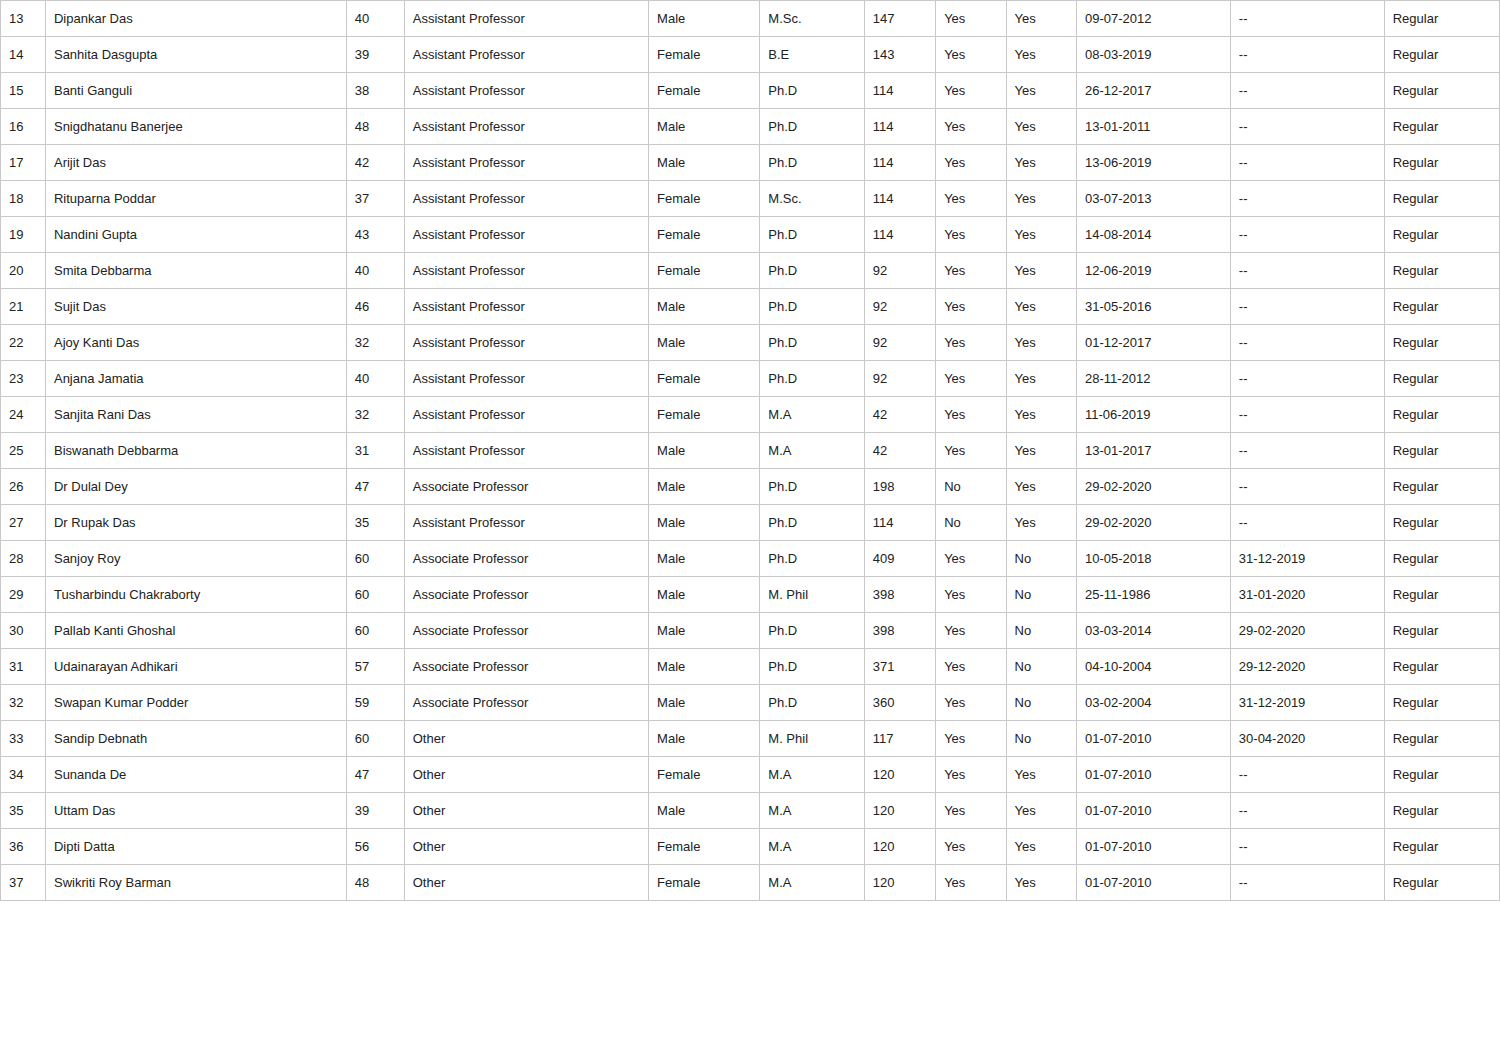| 13 | Dipankar Das | 40 | Assistant Professor | Male | M.Sc. | 147 | Yes | Yes | 09-07-2012 | -- | Regular |
| 14 | Sanhita Dasgupta | 39 | Assistant Professor | Female | B.E | 143 | Yes | Yes | 08-03-2019 | -- | Regular |
| 15 | Banti Ganguli | 38 | Assistant Professor | Female | Ph.D | 114 | Yes | Yes | 26-12-2017 | -- | Regular |
| 16 | Snigdhatanu Banerjee | 48 | Assistant Professor | Male | Ph.D | 114 | Yes | Yes | 13-01-2011 | -- | Regular |
| 17 | Arijit Das | 42 | Assistant Professor | Male | Ph.D | 114 | Yes | Yes | 13-06-2019 | -- | Regular |
| 18 | Rituparna Poddar | 37 | Assistant Professor | Female | M.Sc. | 114 | Yes | Yes | 03-07-2013 | -- | Regular |
| 19 | Nandini Gupta | 43 | Assistant Professor | Female | Ph.D | 114 | Yes | Yes | 14-08-2014 | -- | Regular |
| 20 | Smita Debbarma | 40 | Assistant Professor | Female | Ph.D | 92 | Yes | Yes | 12-06-2019 | -- | Regular |
| 21 | Sujit Das | 46 | Assistant Professor | Male | Ph.D | 92 | Yes | Yes | 31-05-2016 | -- | Regular |
| 22 | Ajoy Kanti Das | 32 | Assistant Professor | Male | Ph.D | 92 | Yes | Yes | 01-12-2017 | -- | Regular |
| 23 | Anjana Jamatia | 40 | Assistant Professor | Female | Ph.D | 92 | Yes | Yes | 28-11-2012 | -- | Regular |
| 24 | Sanjita Rani Das | 32 | Assistant Professor | Female | M.A | 42 | Yes | Yes | 11-06-2019 | -- | Regular |
| 25 | Biswanath Debbarma | 31 | Assistant Professor | Male | M.A | 42 | Yes | Yes | 13-01-2017 | -- | Regular |
| 26 | Dr Dulal Dey | 47 | Associate Professor | Male | Ph.D | 198 | No | Yes | 29-02-2020 | -- | Regular |
| 27 | Dr Rupak Das | 35 | Assistant Professor | Male | Ph.D | 114 | No | Yes | 29-02-2020 | -- | Regular |
| 28 | Sanjoy Roy | 60 | Associate Professor | Male | Ph.D | 409 | Yes | No | 10-05-2018 | 31-12-2019 | Regular |
| 29 | Tusharbindu Chakraborty | 60 | Associate Professor | Male | M. Phil | 398 | Yes | No | 25-11-1986 | 31-01-2020 | Regular |
| 30 | Pallab Kanti Ghoshal | 60 | Associate Professor | Male | Ph.D | 398 | Yes | No | 03-03-2014 | 29-02-2020 | Regular |
| 31 | Udainarayan Adhikari | 57 | Associate Professor | Male | Ph.D | 371 | Yes | No | 04-10-2004 | 29-12-2020 | Regular |
| 32 | Swapan Kumar Podder | 59 | Associate Professor | Male | Ph.D | 360 | Yes | No | 03-02-2004 | 31-12-2019 | Regular |
| 33 | Sandip Debnath | 60 | Other | Male | M. Phil | 117 | Yes | No | 01-07-2010 | 30-04-2020 | Regular |
| 34 | Sunanda De | 47 | Other | Female | M.A | 120 | Yes | Yes | 01-07-2010 | -- | Regular |
| 35 | Uttam Das | 39 | Other | Male | M.A | 120 | Yes | Yes | 01-07-2010 | -- | Regular |
| 36 | Dipti Datta | 56 | Other | Female | M.A | 120 | Yes | Yes | 01-07-2010 | -- | Regular |
| 37 | Swikriti Roy Barman | 48 | Other | Female | M.A | 120 | Yes | Yes | 01-07-2010 | -- | Regular |